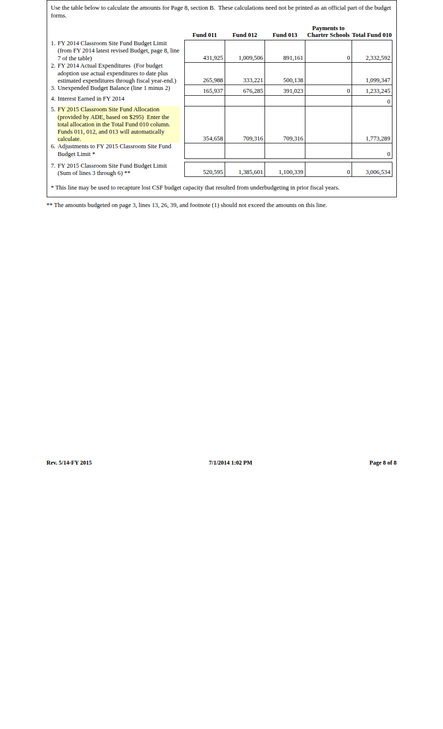Use the table below to calculate the amounts for Page 8, section B. These calculations need not be printed as an official part of the budget forms.
| | Fund 011 | Fund 012 | Fund 013 | Payments to Charter Schools | Total Fund 010 |
| 1. FY 2014 Classroom Site Fund Budget Limit (from FY 2014 latest revised Budget, page 8, line 7 of the table) | 431,925 | 1,009,506 | 891,161 | 0 | 2,332,592 |
| 2. FY 2014 Actual Expenditures (For budget adoption use actual expenditures to date plus estimated expenditures through fiscal year-end.) | 265,988 | 333,221 | 500,138 | | 1,099,347 |
| 3. Unexpended Budget Balance (line 1 minus 2) | 165,937 | 676,285 | 391,023 | 0 | 1,233,245 |
| 4. Interest Earned in FY 2014 | | | | | 0 |
| 5. FY 2015 Classroom Site Fund Allocation (provided by ADE, based on $295) Enter the total allocation in the Total Fund 010 column. Funds 011, 012, and 013 will automatically calculate. | 354,658 | 709,316 | 709,316 | | 1,773,289 |
| 6. Adjustments to FY 2015 Classroom Site Fund Budget Limit * | | | | | 0 |
| 7. FY 2015 Classroom Site Fund Budget Limit (Sum of lines 3 through 6) ** | 520,595 | 1,385,601 | 1,100,339 | 0 | 3,006,534 |
* This line may be used to recapture lost CSF budget capacity that resulted from underbudgeting in prior fiscal years.
** The amounts budgeted on page 3, lines 13, 26, 39, and footnote (1) should not exceed the amounts on this line.
Rev. 5/14-FY 2015
7/1/2014 1:02 PM
Page 8 of 8